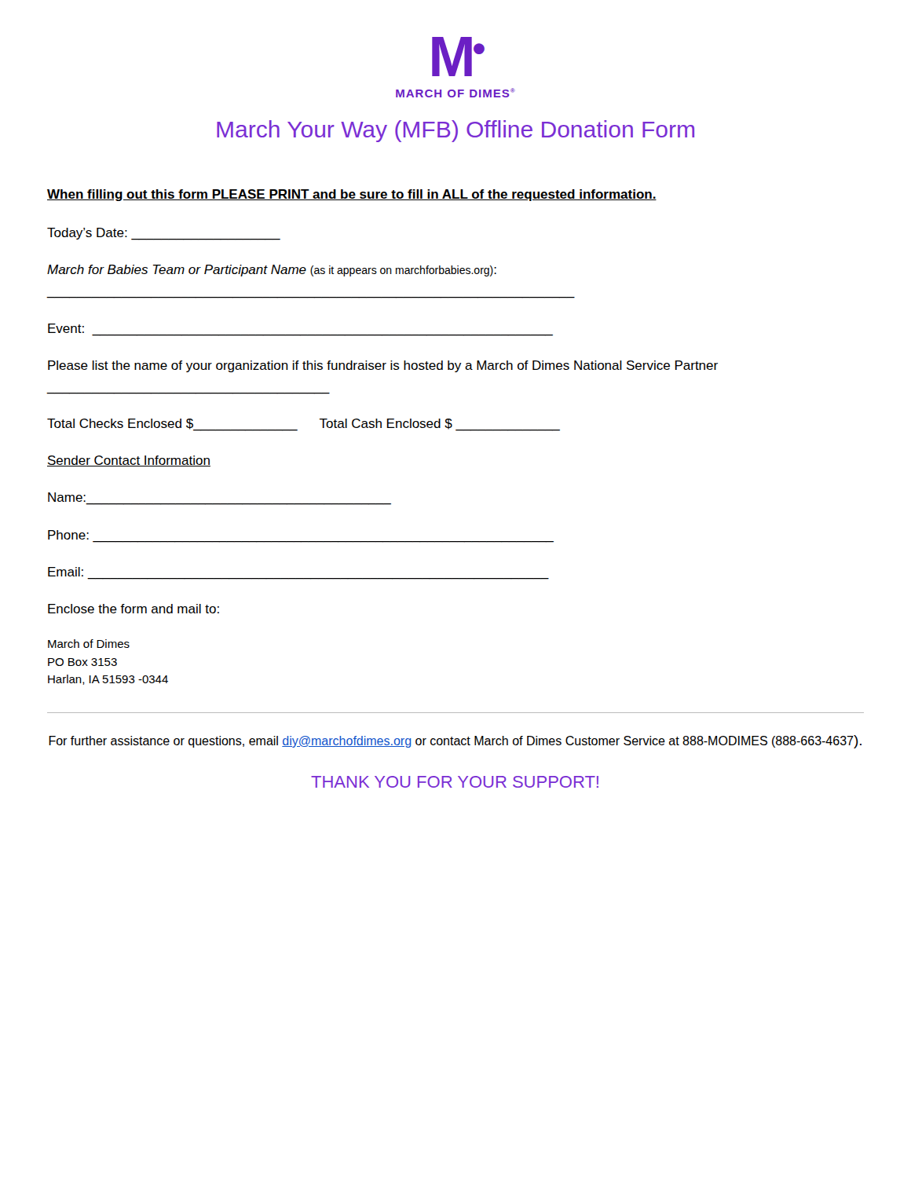M•
MARCH OF DIMES®
March Your Way (MFB) Offline Donation Form
When filling out this form PLEASE PRINT and be sure to fill in ALL of the requested information.
Today’s Date: ____________________
March for Babies Team or Participant Name (as it appears on marchforbabies.org):
_______________________________________________________________________
Event: ______________________________________________________________
Please list the name of your organization if this fundraiser is hosted by a March of Dimes National Service Partner ______________________________________
Total Checks Enclosed $______________ Total Cash Enclosed $ ______________
Sender Contact Information
Name:_________________________________________
Phone: ______________________________________________________________
Email: ______________________________________________________________
Enclose the form and mail to:
March of Dimes
PO Box 3153
Harlan, IA 51593 -0344
For further assistance or questions, email diy@marchofdimes.org or contact March of Dimes Customer Service at 888-MODIMES (888-663-4637).
THANK YOU FOR YOUR SUPPORT!